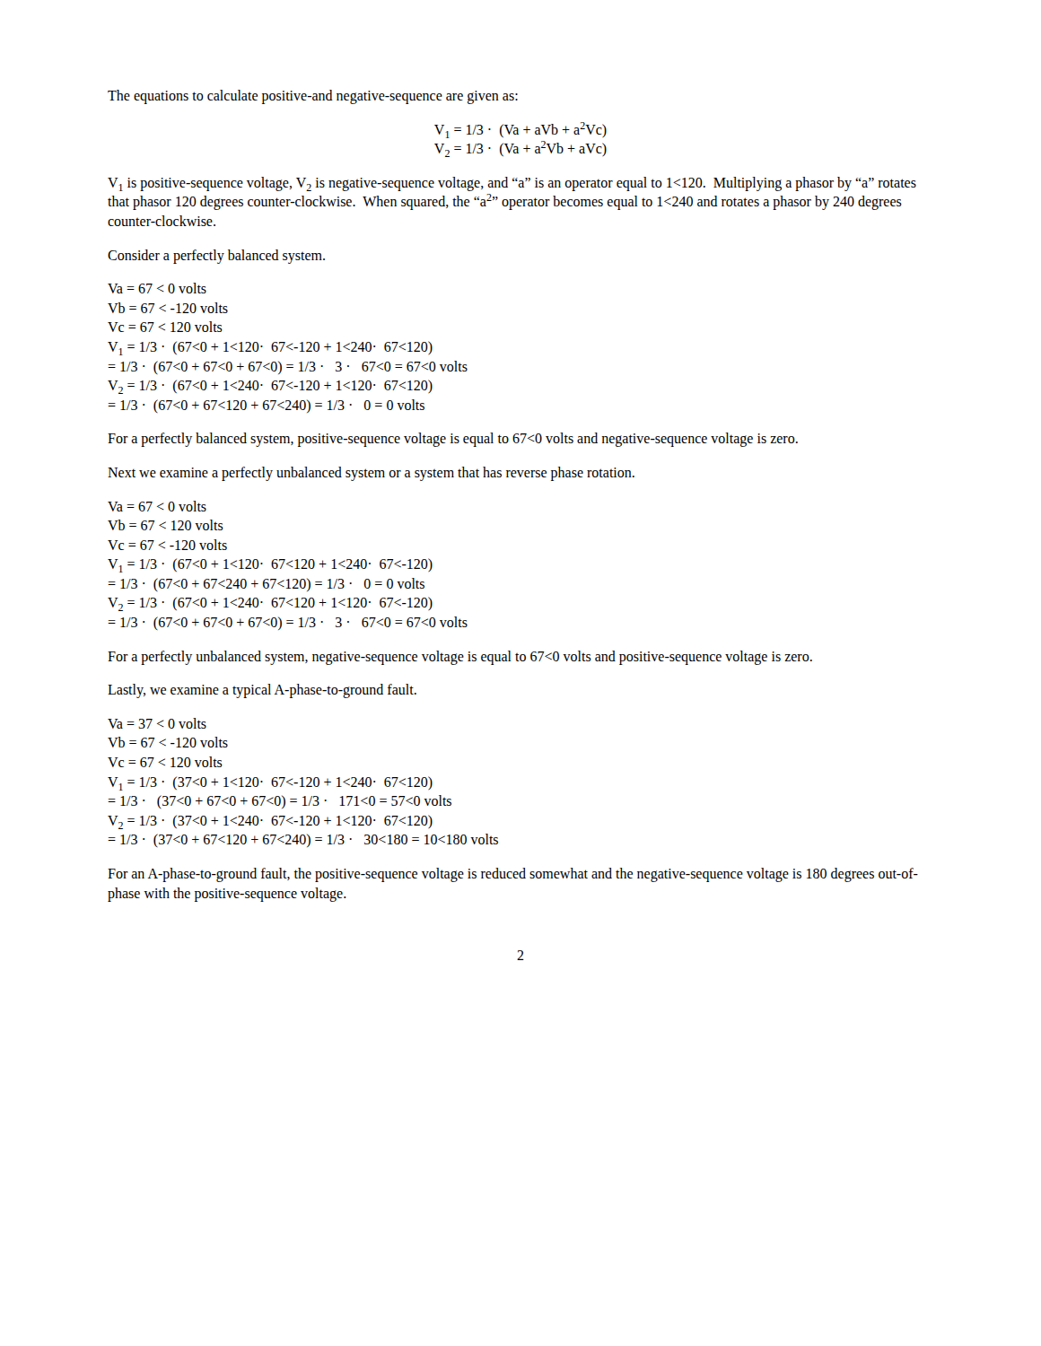The equations to calculate positive-and negative-sequence are given as:
V1 = 1/3 · (Va + aVb + a2Vc)
V2 = 1/3 · (Va + a2Vb + aVc)
V1 is positive-sequence voltage, V2 is negative-sequence voltage, and “a” is an operator equal to 1<120. Multiplying a phasor by “a” rotates that phasor 120 degrees counter-clockwise. When squared, the “a2” operator becomes equal to 1<240 and rotates a phasor by 240 degrees counter-clockwise.
Consider a perfectly balanced system.
Va = 67 < 0 volts
Vb = 67 < -120 volts
Vc = 67 < 120 volts
V1 = 1/3 · (67<0 + 1<120· 67<-120 + 1<240· 67<120)
= 1/3 · (67<0 + 67<0 + 67<0) = 1/3 · 3 · 67<0 = 67<0 volts
V2 = 1/3 · (67<0 + 1<240· 67<-120 + 1<120· 67<120)
= 1/3 · (67<0 + 67<120 + 67<240) = 1/3 · 0 = 0 volts
For a perfectly balanced system, positive-sequence voltage is equal to 67<0 volts and negative-sequence voltage is zero.
Next we examine a perfectly unbalanced system or a system that has reverse phase rotation.
Va = 67 < 0 volts
Vb = 67 < 120 volts
Vc = 67 < -120 volts
V1 = 1/3 · (67<0 + 1<120· 67<120 + 1<240· 67<-120)
= 1/3 · (67<0 + 67<240 + 67<120) = 1/3 · 0 = 0 volts
V2 = 1/3 · (67<0 + 1<240· 67<120 + 1<120· 67<-120)
= 1/3 · (67<0 + 67<0 + 67<0) = 1/3 · 3 · 67<0 = 67<0 volts
For a perfectly unbalanced system, negative-sequence voltage is equal to 67<0 volts and positive-sequence voltage is zero.
Lastly, we examine a typical A-phase-to-ground fault.
Va = 37 < 0 volts
Vb = 67 < -120 volts
Vc = 67 < 120 volts
V1 = 1/3 · (37<0 + 1<120· 67<-120 + 1<240· 67<120)
= 1/3 · (37<0 + 67<0 + 67<0) = 1/3 · 171<0 = 57<0 volts
V2 = 1/3 · (37<0 + 1<240· 67<-120 + 1<120· 67<120)
= 1/3 · (37<0 + 67<120 + 67<240) = 1/3 · 30<180 = 10<180 volts
For an A-phase-to-ground fault, the positive-sequence voltage is reduced somewhat and the negative-sequence voltage is 180 degrees out-of-phase with the positive-sequence voltage.
2